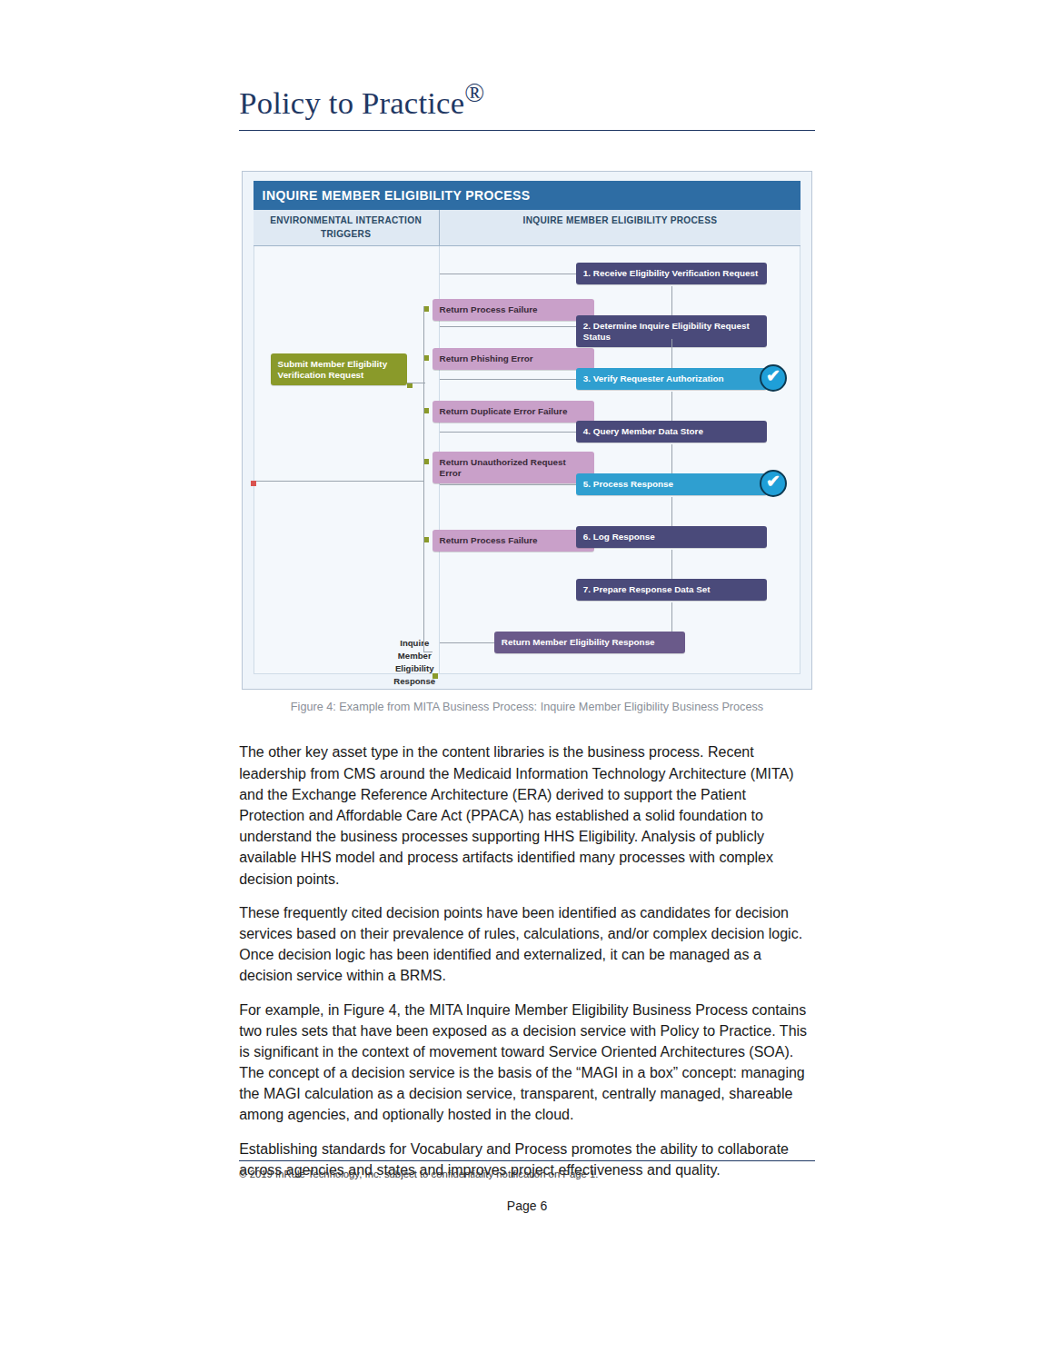Policy to Practice®
INQUIRE MEMBER ELIGIBILITY PROCESS
ENVIRONMENTAL INTERACTION TRIGGERS
INQUIRE MEMBER ELIGIBILITY PROCESS
Submit Member Eligibility
Verification Request
Return Process Failure
Return Phishing Error
Return Duplicate Error Failure
Return Unauthorized Request Error
Return Process Failure
Inquire Member Eligibility Response
1. Receive Eligibility Verification Request
2. Determine Inquire Eligibility Request Status
3. Verify Requester Authorization
4. Query Member Data Store
5. Process Response
6. Log Response
7. Prepare Response Data Set
Return Member Eligibility Response
✔
✔
Figure 4: Example from MITA Business Process: Inquire Member Eligibility Business Process
The other key asset type in the content libraries is the business process. Recent leadership from CMS around the Medicaid Information Technology Architecture (MITA) and the Exchange Reference Architecture (ERA) derived to support the Patient Protection and Affordable Care Act (PPACA) has established a solid foundation to understand the business processes supporting HHS Eligibility. Analysis of publicly available HHS model and process artifacts identified many processes with complex decision points.
These frequently cited decision points have been identified as candidates for decision services based on their prevalence of rules, calculations, and/or complex decision logic. Once decision logic has been identified and externalized, it can be managed as a decision service within a BRMS.
For example, in Figure 4, the MITA Inquire Member Eligibility Business Process contains two rules sets that have been exposed as a decision service with Policy to Practice. This is significant in the context of movement toward Service Oriented Architectures (SOA). The concept of a decision service is the basis of the “MAGI in a box” concept: managing the MAGI calculation as a decision service, transparent, centrally managed, shareable among agencies, and optionally hosted in the cloud.
Establishing standards for Vocabulary and Process promotes the ability to collaborate across agencies and states and improves project effectiveness and quality.
© 2019 InRule Technology, Inc. subject to confidentiality notification on Page 1.
Page 6